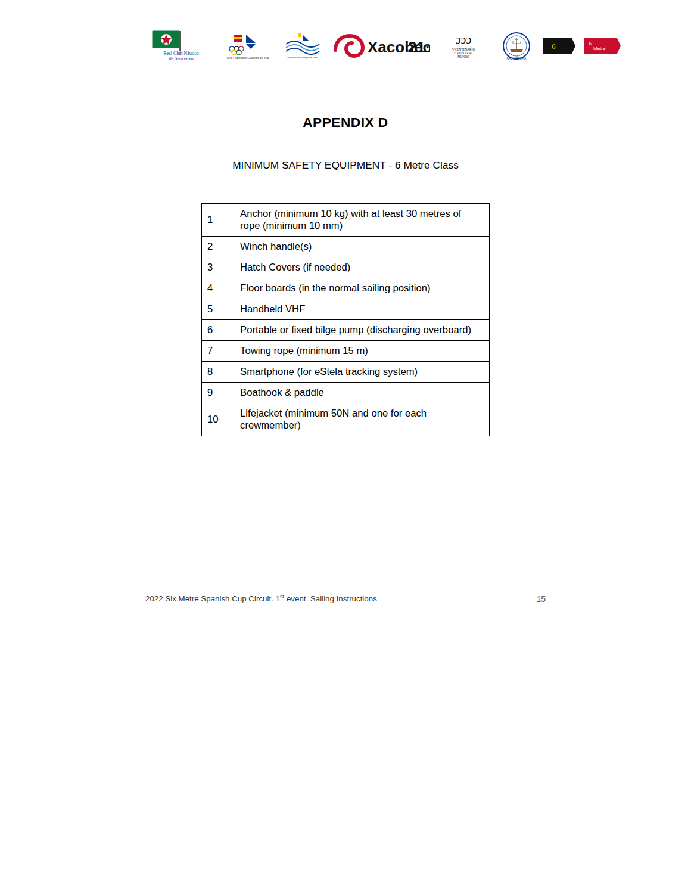Real Club Náutico de Sanxenxo
Real Federación Española de Vela
Federación Galega de Vela
Xacobeo 21·22
ɔɔɔ V CENTENARIO 1ª VUELTA AL MUNDO
NAO VICTORIA
6
6 Metre
APPENDIX D
MINIMUM SAFETY EQUIPMENT - 6 Metre Class
| 1 | Anchor (minimum 10 kg) with at least 30 metres of rope (minimum 10 mm) |
| 2 | Winch handle(s) |
| 3 | Hatch Covers (if needed) |
| 4 | Floor boards (in the normal sailing position) |
| 5 | Handheld VHF |
| 6 | Portable or fixed bilge pump (discharging overboard) |
| 7 | Towing rope (minimum 15 m) |
| 8 | Smartphone (for eStela tracking system) |
| 9 | Boathook & paddle |
| 10 | Lifejacket (minimum 50N and one for each crewmember) |
2022 Six Metre Spanish Cup Circuit. 1st event. Sailing Instructions
15